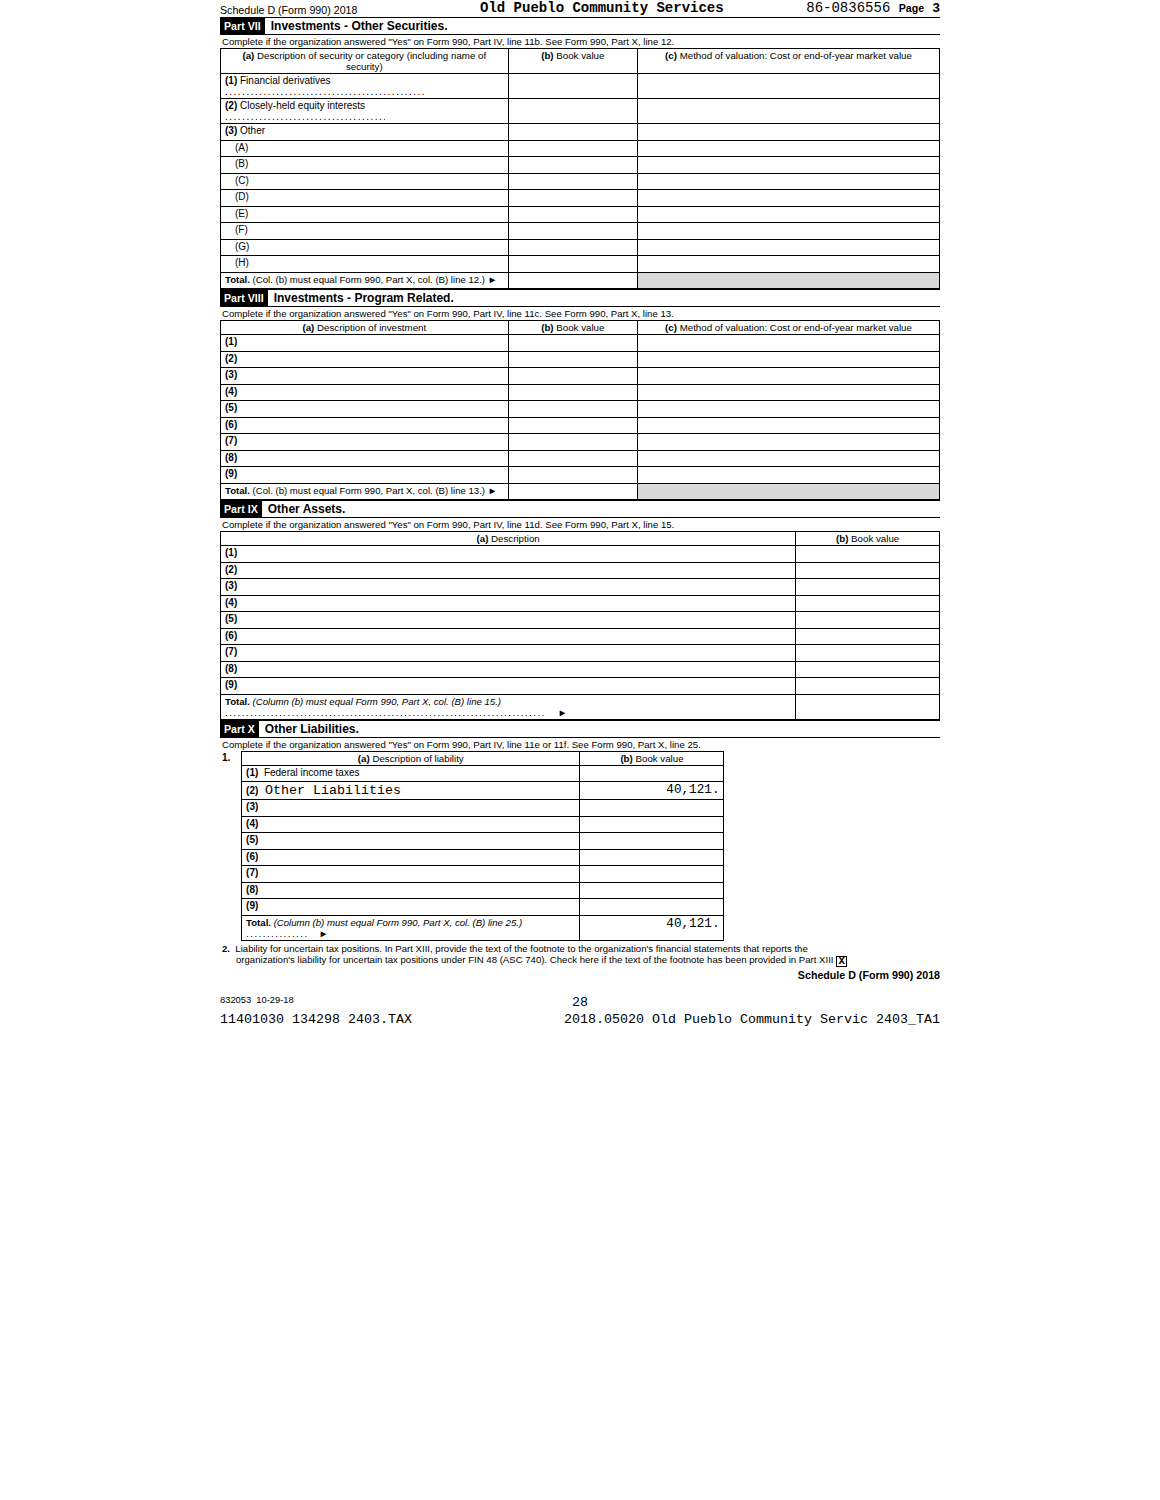Schedule D (Form 990) 2018
Old Pueblo Community Services
86-0836556 Page 3
Part VII
Investments - Other Securities.
Complete if the organization answered "Yes" on Form 990, Part IV, line 11b. See Form 990, Part X, line 12.
| (a) Description of security or category (including name of security) | (b) Book value | (c) Method of valuation: Cost or end-of-year market value |
| --- | --- | --- |
| (1) Financial derivatives ..................................................... | | |
| (2) Closely-held equity interests ............................................. | | |
| (3) Other | | |
| (A) | | |
| (B) | | |
| (C) | | |
| (D) | | |
| (E) | | |
| (F) | | |
| (G) | | |
| (H) | | |
| Total. (Col. (b) must equal Form 990, Part X, col. (B) line 12.) ► | | |
Part VIII
Investments - Program Related.
Complete if the organization answered "Yes" on Form 990, Part IV, line 11c. See Form 990, Part X, line 13.
| (a) Description of investment | (b) Book value | (c) Method of valuation: Cost or end-of-year market value |
| --- | --- | --- |
| (1) | | |
| (2) | | |
| (3) | | |
| (4) | | |
| (5) | | |
| (6) | | |
| (7) | | |
| (8) | | |
| (9) | | |
| Total. (Col. (b) must equal Form 990, Part X, col. (B) line 13.) ► | | |
Part IX
Other Assets.
Complete if the organization answered "Yes" on Form 990, Part IV, line 11d. See Form 990, Part X, line 15.
| (a) Description | (b) Book value |
| --- | --- |
| (1) | |
| (2) | |
| (3) | |
| (4) | |
| (5) | |
| (6) | |
| (7) | |
| (8) | |
| (9) | |
| Total. (Column (b) must equal Form 990, Part X, col. (B) line 15.) ............................................................................. ► | |
Part X
Other Liabilities.
Complete if the organization answered "Yes" on Form 990, Part IV, line 11e or 11f. See Form 990, Part X, line 25.
| 1. | (a) Description of liability | (b) Book value | |
| | (1) Federal income taxes | | |
| | (2) Other Liabilities | 40,121. | |
| | (3) | | |
| | (4) | | |
| | (5) | | |
| | (6) | | |
| | (7) | | |
| | (8) | | |
| | (9) | | |
| | Total. (Column (b) must equal Form 990, Part X, col. (B) line 25.) ............... ► | 40,121. | |
2. Liability for uncertain tax positions. In Part XIII, provide the text of the footnote to the organization's financial statements that reports the
organization's liability for uncertain tax positions under FIN 48 (ASC 740). Check here if the text of the footnote has been provided in Part XIII X
Schedule D (Form 990) 2018
832053 10-29-18
28
11401030 134298 2403.TAX 2018.05020 Old Pueblo Community Servic 2403_TA1